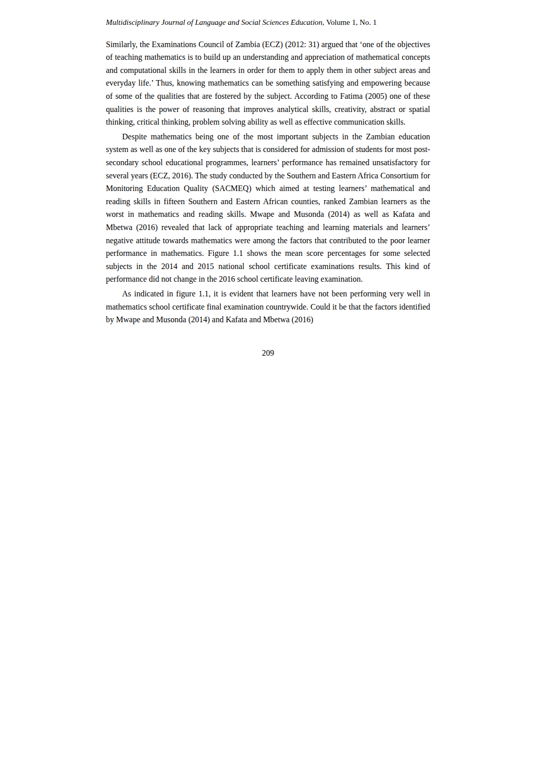Multidisciplinary Journal of Language and Social Sciences Education, Volume 1, No. 1
Similarly, the Examinations Council of Zambia (ECZ) (2012: 31) argued that ‘one of the objectives of teaching mathematics is to build up an understanding and appreciation of mathematical concepts and computational skills in the learners in order for them to apply them in other subject areas and everyday life.’ Thus, knowing mathematics can be something satisfying and empowering because of some of the qualities that are fostered by the subject. According to Fatima (2005) one of these qualities is the power of reasoning that improves analytical skills, creativity, abstract or spatial thinking, critical thinking, problem solving ability as well as effective communication skills.
Despite mathematics being one of the most important subjects in the Zambian education system as well as one of the key subjects that is considered for admission of students for most post-secondary school educational programmes, learners’ performance has remained unsatisfactory for several years (ECZ, 2016). The study conducted by the Southern and Eastern Africa Consortium for Monitoring Education Quality (SACMEQ) which aimed at testing learners’ mathematical and reading skills in fifteen Southern and Eastern African counties, ranked Zambian learners as the worst in mathematics and reading skills. Mwape and Musonda (2014) as well as Kafata and Mbetwa (2016) revealed that lack of appropriate teaching and learning materials and learners’ negative attitude towards mathematics were among the factors that contributed to the poor learner performance in mathematics. Figure 1.1 shows the mean score percentages for some selected subjects in the 2014 and 2015 national school certificate examinations results. This kind of performance did not change in the 2016 school certificate leaving examination.
As indicated in figure 1.1, it is evident that learners have not been performing very well in mathematics school certificate final examination countrywide. Could it be that the factors identified by Mwape and Musonda (2014) and Kafata and Mbetwa (2016)
209